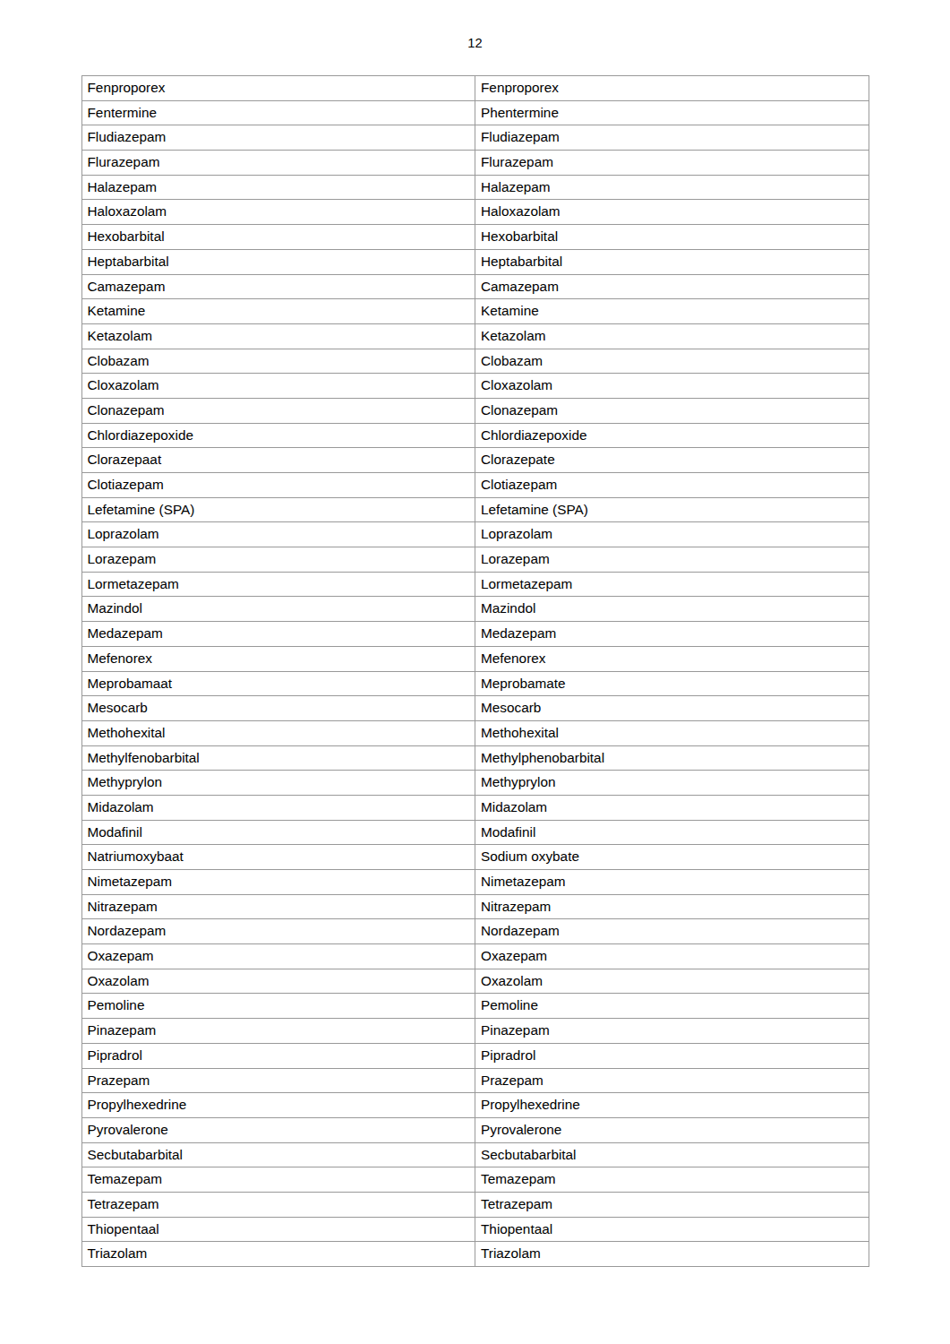12
| Fenproporex | Fenproporex |
| Fentermine | Phentermine |
| Fludiazepam | Fludiazepam |
| Flurazepam | Flurazepam |
| Halazepam | Halazepam |
| Haloxazolam | Haloxazolam |
| Hexobarbital | Hexobarbital |
| Heptabarbital | Heptabarbital |
| Camazepam | Camazepam |
| Ketamine | Ketamine |
| Ketazolam | Ketazolam |
| Clobazam | Clobazam |
| Cloxazolam | Cloxazolam |
| Clonazepam | Clonazepam |
| Chlordiazepoxide | Chlordiazepoxide |
| Clorazepaat | Clorazepate |
| Clotiazepam | Clotiazepam |
| Lefetamine (SPA) | Lefetamine (SPA) |
| Loprazolam | Loprazolam |
| Lorazepam | Lorazepam |
| Lormetazepam | Lormetazepam |
| Mazindol | Mazindol |
| Medazepam | Medazepam |
| Mefenorex | Mefenorex |
| Meprobamaat | Meprobamate |
| Mesocarb | Mesocarb |
| Methohexital | Methohexital |
| Methylfenobarbital | Methylphenobarbital |
| Methyprylon | Methyprylon |
| Midazolam | Midazolam |
| Modafinil | Modafinil |
| Natriumoxybaat | Sodium oxybate |
| Nimetazepam | Nimetazepam |
| Nitrazepam | Nitrazepam |
| Nordazepam | Nordazepam |
| Oxazepam | Oxazepam |
| Oxazolam | Oxazolam |
| Pemoline | Pemoline |
| Pinazepam | Pinazepam |
| Pipradrol | Pipradrol |
| Prazepam | Prazepam |
| Propylhexedrine | Propylhexedrine |
| Pyrovalerone | Pyrovalerone |
| Secbutabarbital | Secbutabarbital |
| Temazepam | Temazepam |
| Tetrazepam | Tetrazepam |
| Thiopentaal | Thiopentaal |
| Triazolam | Triazolam |